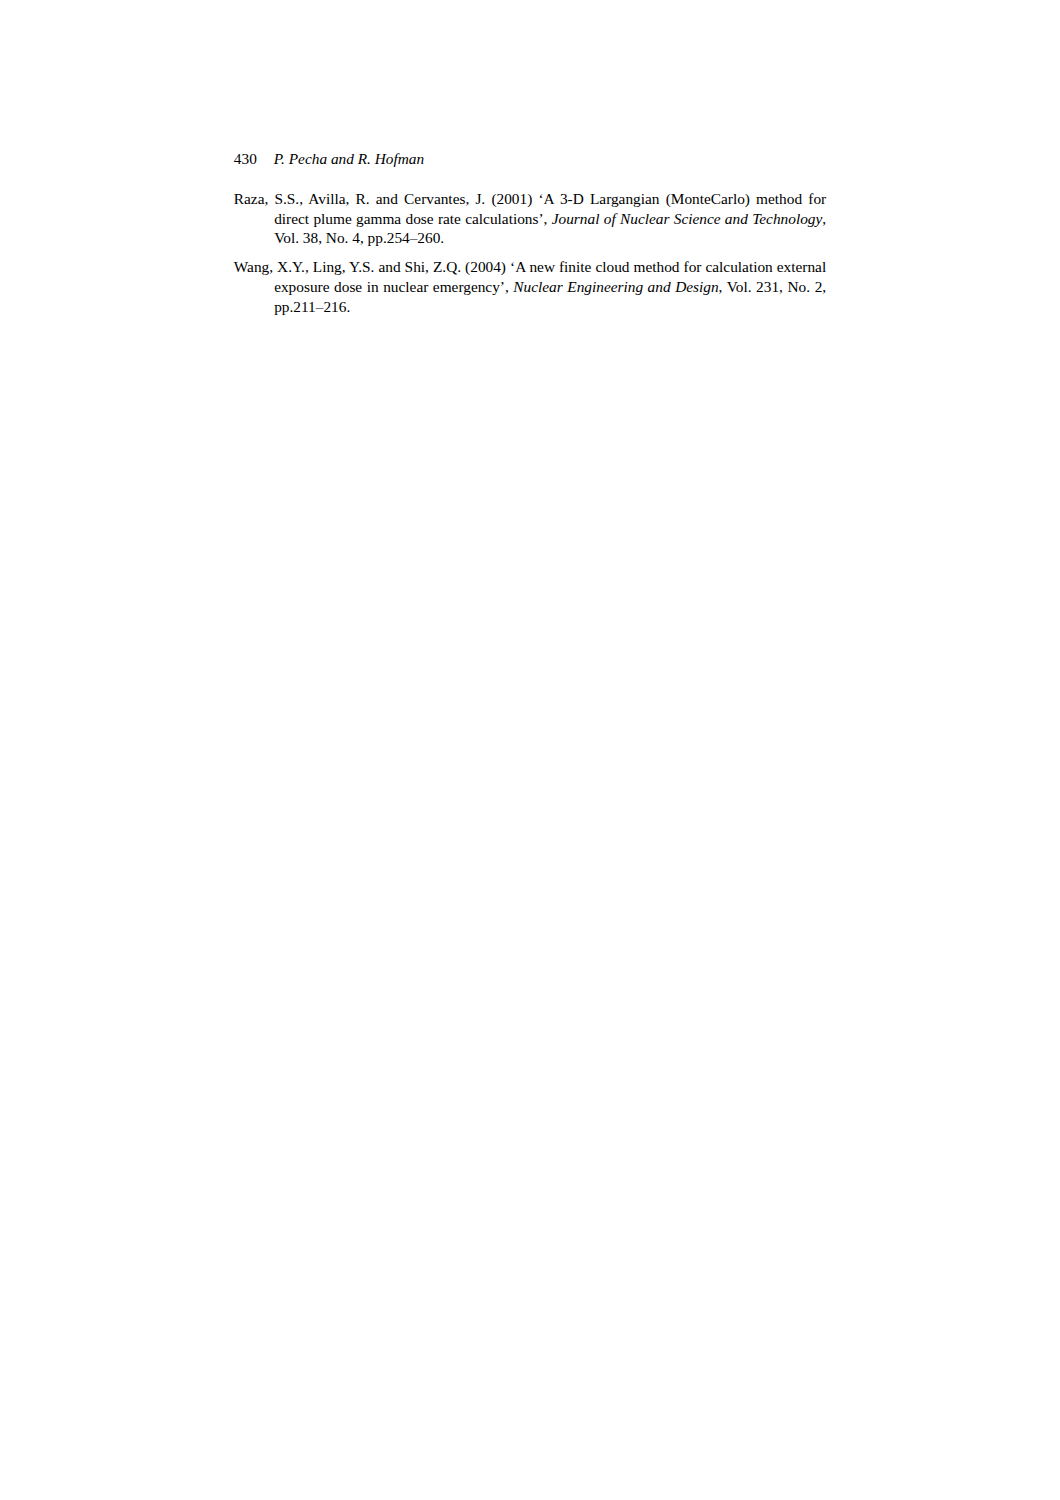430 P. Pecha and R. Hofman
Raza, S.S., Avilla, R. and Cervantes, J. (2001) ‘A 3-D Largangian (MonteCarlo) method for direct plume gamma dose rate calculations’, Journal of Nuclear Science and Technology, Vol. 38, No. 4, pp.254–260.
Wang, X.Y., Ling, Y.S. and Shi, Z.Q. (2004) ‘A new finite cloud method for calculation external exposure dose in nuclear emergency’, Nuclear Engineering and Design, Vol. 231, No. 2, pp.211–216.